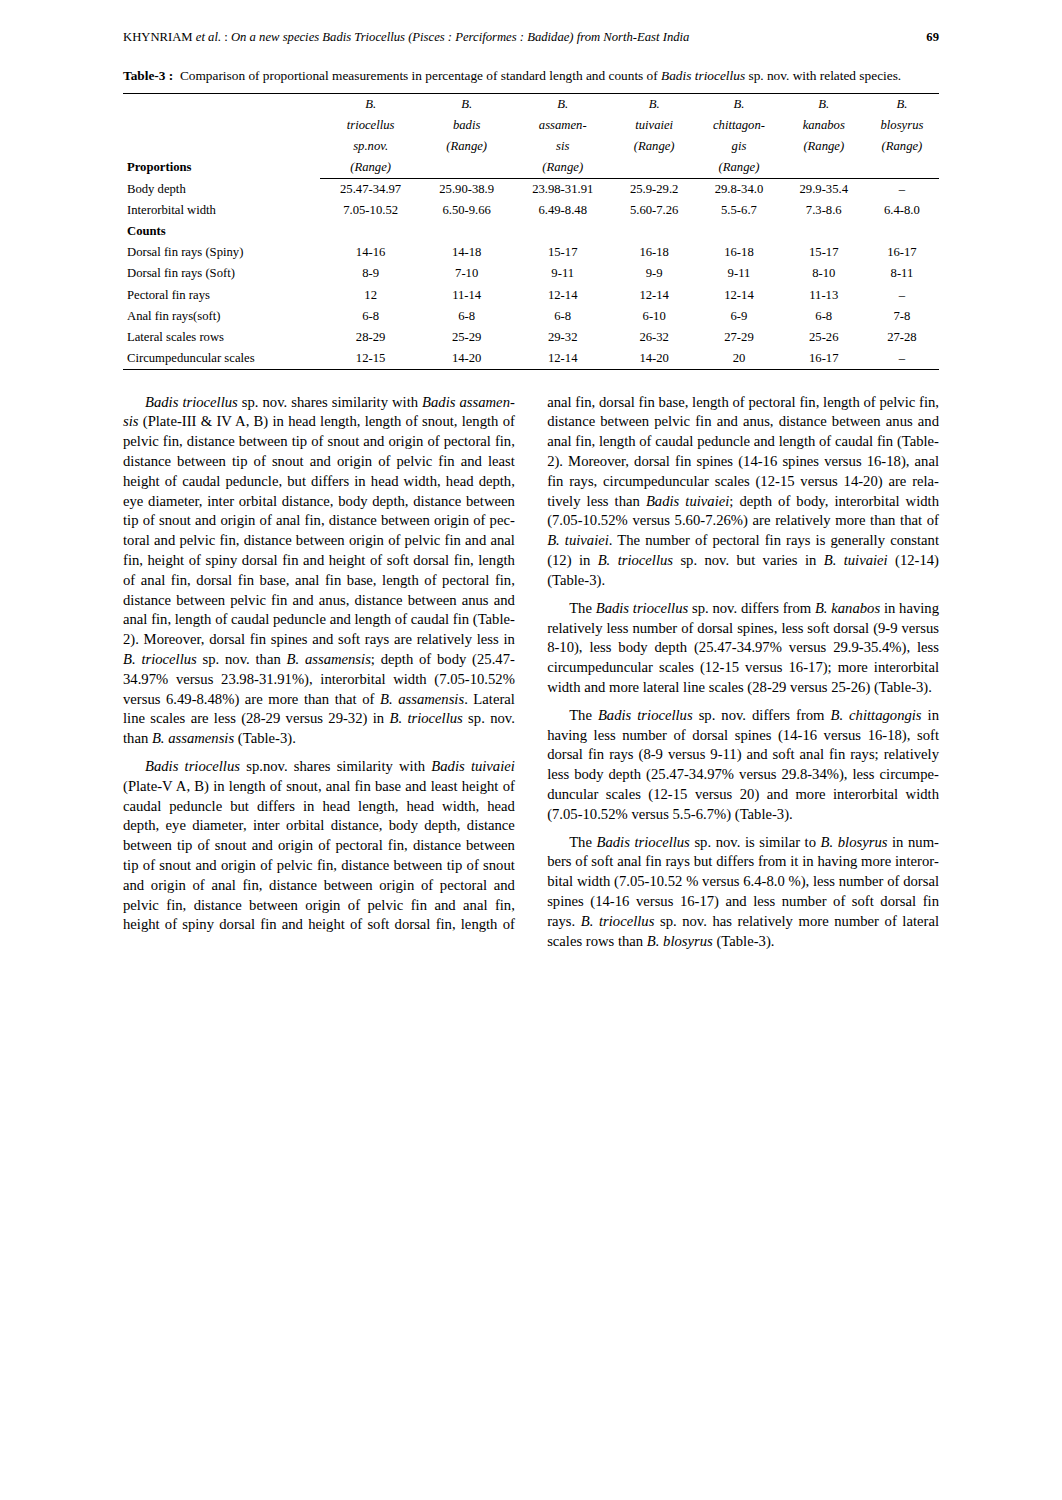KHYNRIAM et al. : On a new species Badis Triocellus (Pisces : Perciformes : Badidae) from North-East India
69
Table-3 : Comparison of proportional measurements in percentage of standard length and counts of Badis triocellus sp. nov. with related species.
| Proportions | B. | B. | B. | B. | B. | B. | B. |
| --- | --- | --- | --- | --- | --- | --- | --- |
| triocellus | badis | assamen- | tuivaiei | chittagon- | kanabos | blosyrus |
| sp.nov. | (Range) | sis | (Range) | gis | (Range) | (Range) |
| (Range) | | (Range) | | (Range) | | |
| Body depth | 25.47-34.97 | 25.90-38.9 | 23.98-31.91 | 25.9-29.2 | 29.8-34.0 | 29.9-35.4 | – |
| Interorbital width | 7.05-10.52 | 6.50-9.66 | 6.49-8.48 | 5.60-7.26 | 5.5-6.7 | 7.3-8.6 | 6.4-8.0 |
| Counts | | | | | | | |
| Dorsal fin rays (Spiny) | 14-16 | 14-18 | 15-17 | 16-18 | 16-18 | 15-17 | 16-17 |
| Dorsal fin rays (Soft) | 8-9 | 7-10 | 9-11 | 9-9 | 9-11 | 8-10 | 8-11 |
| Pectoral fin rays | 12 | 11-14 | 12-14 | 12-14 | 12-14 | 11-13 | – |
| Anal fin rays(soft) | 6-8 | 6-8 | 6-8 | 6-10 | 6-9 | 6-8 | 7-8 |
| Lateral scales rows | 28-29 | 25-29 | 29-32 | 26-32 | 27-29 | 25-26 | 27-28 |
| Circumpeduncular scales | 12-15 | 14-20 | 12-14 | 14-20 | 20 | 16-17 | – |
Badis triocellus sp. nov. shares similarity with Badis assamensis (Plate-III & IV A, B) in head length, length of snout, length of pelvic fin, distance between tip of snout and origin of pectoral fin, distance between tip of snout and origin of pelvic fin and least height of caudal peduncle, but differs in head width, head depth, eye diameter, inter orbital distance, body depth, distance between tip of snout and origin of anal fin, distance between origin of pectoral and pelvic fin, distance between origin of pelvic fin and anal fin, height of spiny dorsal fin and height of soft dorsal fin, length of anal fin, dorsal fin base, anal fin base, length of pectoral fin, distance between pelvic fin and anus, distance between anus and anal fin, length of caudal peduncle and length of caudal fin (Table-2). Moreover, dorsal fin spines and soft rays are relatively less in B. triocellus sp. nov. than B. assamensis; depth of body (25.47-34.97% versus 23.98-31.91%), interorbital width (7.05-10.52% versus 6.49-8.48%) are more than that of B. assamensis. Lateral line scales are less (28-29 versus 29-32) in B. triocellus sp. nov. than B. assamensis (Table-3).
Badis triocellus sp.nov. shares similarity with Badis tuivaiei (Plate-V A, B) in length of snout, anal fin base and least height of caudal peduncle but differs in head length, head width, head depth, eye diameter, inter orbital distance, body depth, distance between tip of snout and origin of pectoral fin, distance between tip of snout and origin of pelvic fin, distance between tip of snout and origin of anal fin, distance between origin of pectoral and pelvic fin, distance between origin of pelvic fin and anal fin, height of spiny dorsal fin and height of soft dorsal fin, length of anal fin, dorsal fin base, length of pectoral fin, length of pelvic fin, distance between pelvic fin and anus, distance between anus and anal fin, length of caudal peduncle and length of caudal fin (Table-2). Moreover, dorsal fin spines (14-16 spines versus 16-18), anal fin rays, circumpeduncular scales (12-15 versus 14-20) are relatively less than Badis tuivaiei; depth of body, interorbital width (7.05-10.52% versus 5.60-7.26%) are relatively more than that of B. tuivaiei. The number of pectoral fin rays is generally constant (12) in B. triocellus sp. nov. but varies in B. tuivaiei (12-14) (Table-3).
The Badis triocellus sp. nov. differs from B. kanabos in having relatively less number of dorsal spines, less soft dorsal (9-9 versus 8-10), less body depth (25.47-34.97% versus 29.9-35.4%), less circumpeduncular scales (12-15 versus 16-17); more interorbital width and more lateral line scales (28-29 versus 25-26) (Table-3).
The Badis triocellus sp. nov. differs from B. chittagongis in having less number of dorsal spines (14-16 versus 16-18), soft dorsal fin rays (8-9 versus 9-11) and soft anal fin rays; relatively less body depth (25.47-34.97% versus 29.8-34%), less circumpeduncular scales (12-15 versus 20) and more interorbital width (7.05-10.52% versus 5.5-6.7%) (Table-3).
The Badis triocellus sp. nov. is similar to B. blosyrus in numbers of soft anal fin rays but differs from it in having more interorbital width (7.05-10.52 % versus 6.4-8.0 %), less number of dorsal spines (14-16 versus 16-17) and less number of soft dorsal fin rays. B. triocellus sp. nov. has relatively more number of lateral scales rows than B. blosyrus (Table-3).